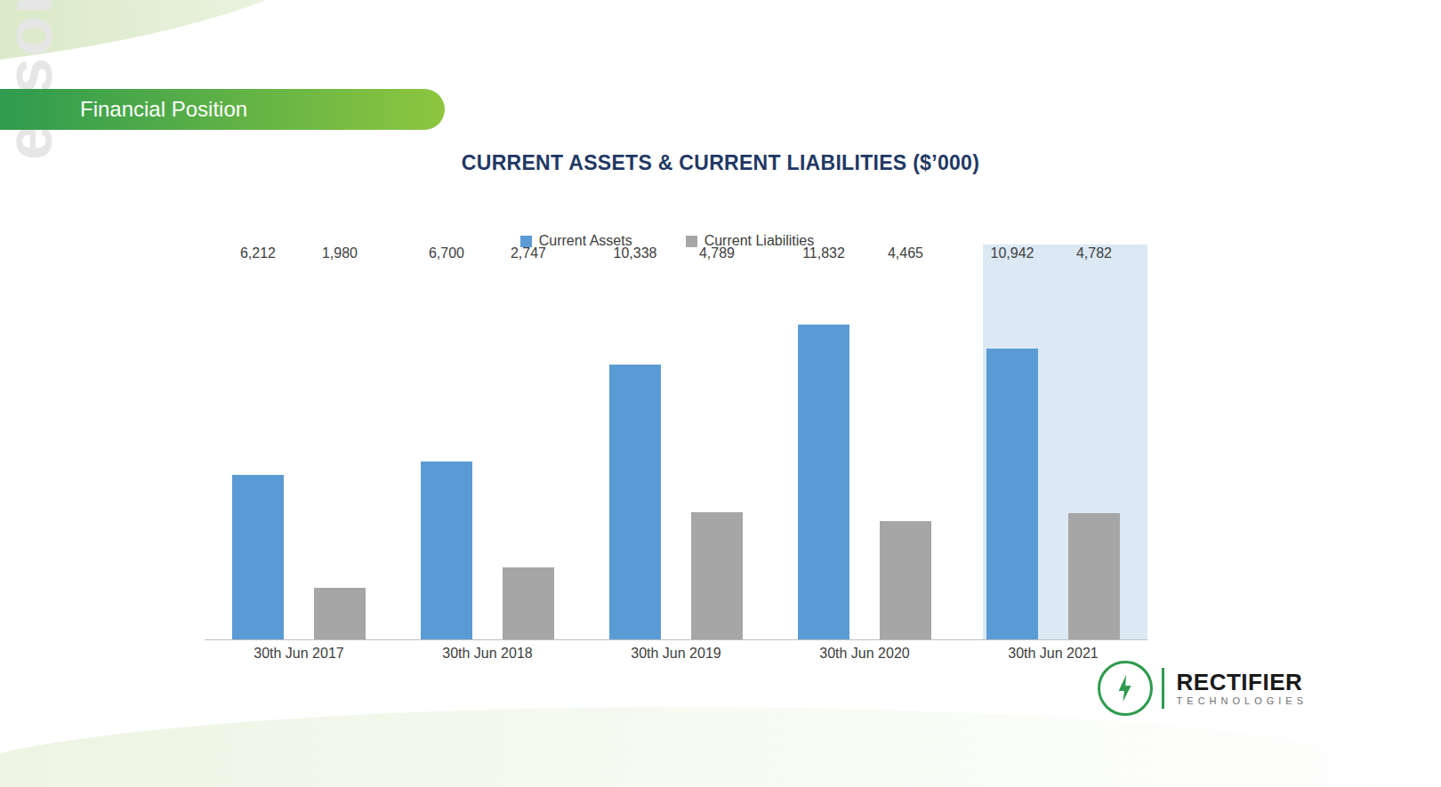ersonal use only
Financial Position
CURRENT ASSETS & CURRENT LIABILITIES ($’000)
Current Assets
Current Liabilities
6,212
1,980
6,700
2,747
10,338
4,789
11,832
4,465
10,942
4,782
30th Jun 2017
30th Jun 2018
30th Jun 2019
30th Jun 2020
30th Jun 2021
RECTIFIER
TECHNOLOGIES